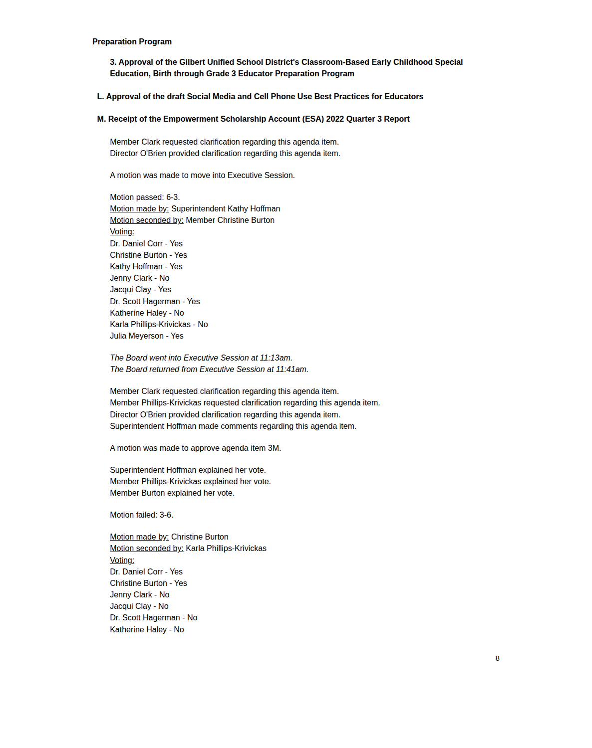Preparation Program
3. Approval of the Gilbert Unified School District's Classroom-Based Early Childhood Special Education, Birth through Grade 3 Educator Preparation Program
L. Approval of the draft Social Media and Cell Phone Use Best Practices for Educators
M. Receipt of the Empowerment Scholarship Account (ESA) 2022 Quarter 3 Report
Member Clark requested clarification regarding this agenda item.
Director O'Brien provided clarification regarding this agenda item.
A motion was made to move into Executive Session.
Motion passed: 6-3.
Motion made by: Superintendent Kathy Hoffman
Motion seconded by: Member Christine Burton
Voting:
Dr. Daniel Corr - Yes
Christine Burton - Yes
Kathy Hoffman - Yes
Jenny Clark - No
Jacqui Clay - Yes
Dr. Scott Hagerman - Yes
Katherine Haley - No
Karla Phillips-Krivickas - No
Julia Meyerson - Yes
The Board went into Executive Session at 11:13am.
The Board returned from Executive Session at 11:41am.
Member Clark requested clarification regarding this agenda item.
Member Phillips-Krivickas requested clarification regarding this agenda item.
Director O'Brien provided clarification regarding this agenda item.
Superintendent Hoffman made comments regarding this agenda item.
A motion was made to approve agenda item 3M.
Superintendent Hoffman explained her vote.
Member Phillips-Krivickas explained her vote.
Member Burton explained her vote.
Motion failed: 3-6.
Motion made by: Christine Burton
Motion seconded by: Karla Phillips-Krivickas
Voting:
Dr. Daniel Corr - Yes
Christine Burton - Yes
Jenny Clark - No
Jacqui Clay - No
Dr. Scott Hagerman - No
Katherine Haley - No
8